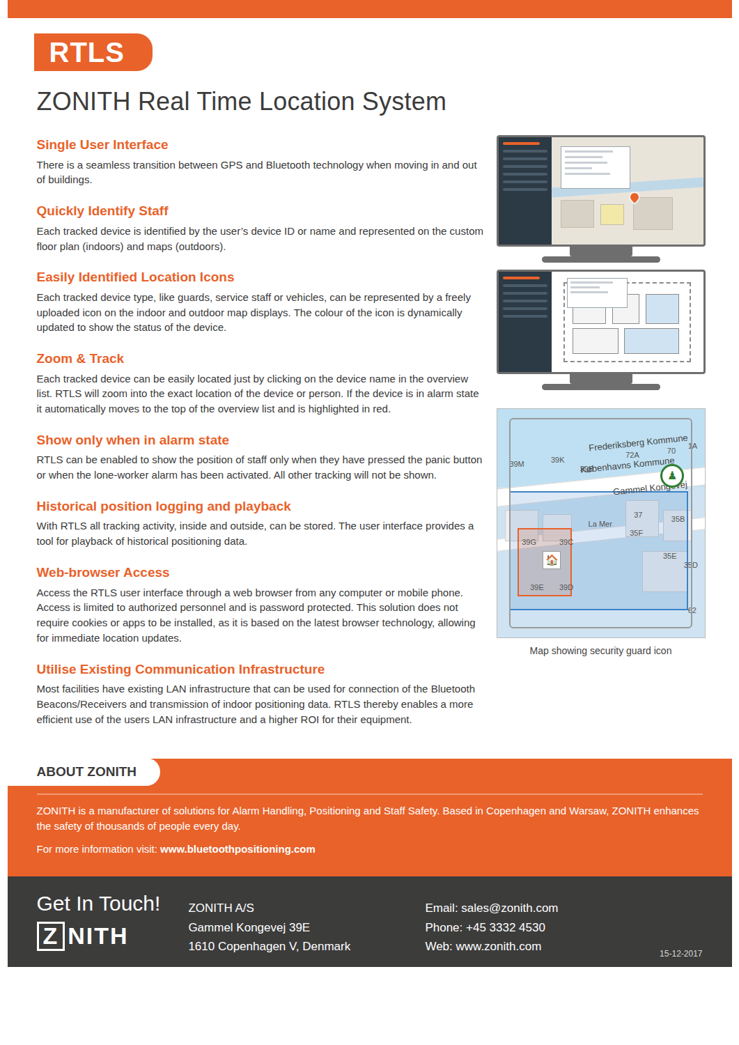RTLS
ZONITH Real Time Location System
Single User Interface
There is a seamless transition between GPS and Bluetooth technology when moving in and out of buildings.
Quickly Identify Staff
Each tracked device is identified by the user’s device ID or name and represented on the custom floor plan (indoors) and maps (outdoors).
Easily Identified Location Icons
Each tracked device type, like guards, service staff or vehicles, can be represented by a freely uploaded icon on the indoor and outdoor map displays. The colour of the icon is dynamically updated to show the status of the device.
Zoom & Track
Each tracked device can be easily located just by clicking on the device name in the overview list. RTLS will zoom into the exact location of the device or person. If the device is in alarm state it automatically moves to the top of the overview list and is highlighted in red.
Show only when in alarm state
RTLS can be enabled to show the position of staff only when they have pressed the panic button or when the lone-worker alarm has been activated. All other tracking will not be shown.
Historical position logging and playback
With RTLS all tracking activity, inside and outside, can be stored. The user interface provides a tool for playback of historical positioning data.
Web-browser Access
Access the RTLS user interface through a web browser from any computer or mobile phone. Access is limited to authorized personnel and is password protected. This solution does not require cookies or apps to be installed, as it is based on the latest browser technology, allowing for immediate location updates.
Utilise Existing Communication Infrastructure
Most facilities have existing LAN infrastructure that can be used for connection of the Bluetooth Beacons/Receivers and transmission of indoor positioning data. RTLS thereby enables a more efficient use of the users LAN infrastructure and a higher ROI for their equipment.
39M
39K
39B
39G
39C
39E
39D
72A
70
1A
37
35F
35B
35E
35D
62
Frederiksberg Kommune
Københavns Kommune
Gammel Kongevej
La Mer
♟
🏠
Map showing security guard icon
ABOUT ZONITH
ZONITH is a manufacturer of solutions for Alarm Handling, Positioning and Staff Safety. Based in Copenhagen and Warsaw, ZONITH enhances the safety of thousands of people every day.
For more information visit: www.bluetoothpositioning.com
Get In Touch!
ZNITH
ZONITH A/S
Gammel Kongevej 39E
1610 Copenhagen V, Denmark
Email: sales@zonith.com
Phone: +45 3332 4530
Web: www.zonith.com
15-12-2017